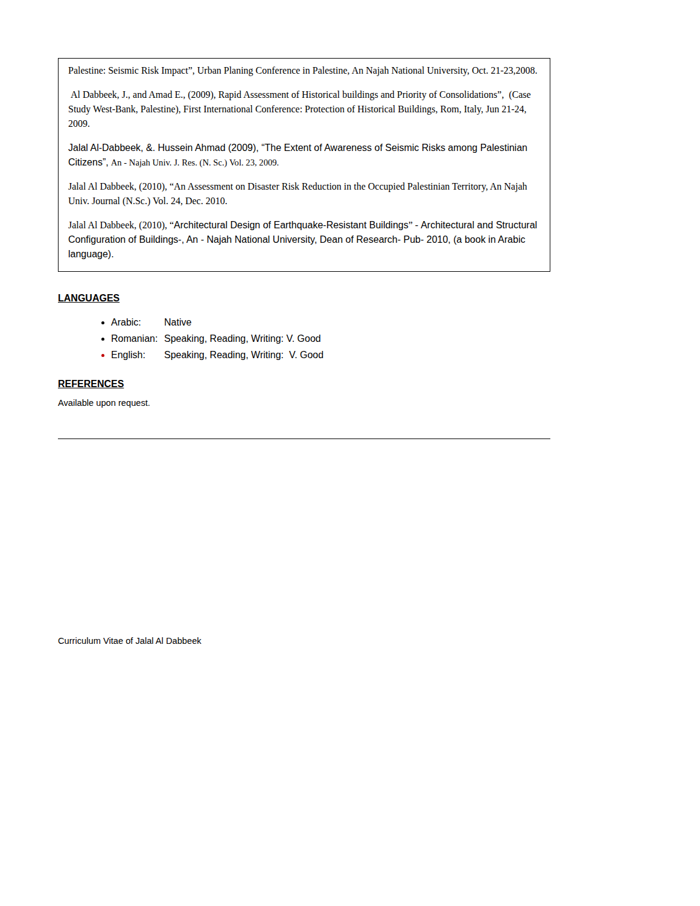Palestine: Seismic Risk Impact”, Urban Planing Conference in Palestine, An Najah National University, Oct. 21-23,2008.
Al Dabbeek, J., and Amad E., (2009), Rapid Assessment of Historical buildings and Priority of Consolidations”, (Case Study West-Bank, Palestine), First International Conference: Protection of Historical Buildings, Rom, Italy, Jun 21-24, 2009.
Jalal Al-Dabbeek, &. Hussein Ahmad (2009), “The Extent of Awareness of Seismic Risks among Palestinian Citizens”, An - Najah Univ. J. Res. (N. Sc.) Vol. 23, 2009.
Jalal Al Dabbeek, (2010), “An Assessment on Disaster Risk Reduction in the Occupied Palestinian Territory, An Najah Univ. Journal (N.Sc.) Vol. 24, Dec. 2010.
Jalal Al Dabbeek, (2010), “Architectural Design of Earthquake-Resistant Buildings” - Architectural and Structural Configuration of Buildings-, An - Najah National University, Dean of Research- Pub- 2010, (a book in Arabic language).
LANGUAGES
Arabic: Native
Romanian: Speaking, Reading, Writing: V. Good
English: Speaking, Reading, Writing: V. Good
REFERENCES
Available upon request.
Curriculum Vitae of Jalal Al Dabbeek